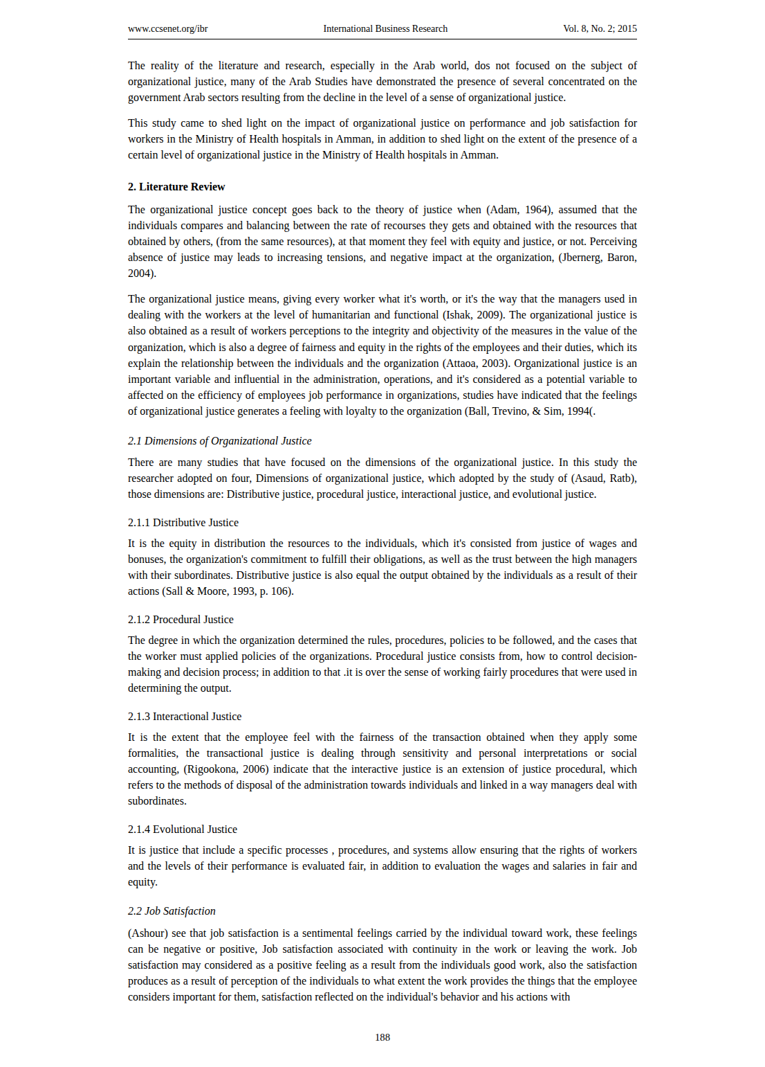www.ccsenet.org/ibr International Business Research Vol. 8, No. 2; 2015
The reality of the literature and research, especially in the Arab world, dos not focused on the subject of organizational justice, many of the Arab Studies have demonstrated the presence of several concentrated on the government Arab sectors resulting from the decline in the level of a sense of organizational justice.
This study came to shed light on the impact of organizational justice on performance and job satisfaction for workers in the Ministry of Health hospitals in Amman, in addition to shed light on the extent of the presence of a certain level of organizational justice in the Ministry of Health hospitals in Amman.
2. Literature Review
The organizational justice concept goes back to the theory of justice when (Adam, 1964), assumed that the individuals compares and balancing between the rate of recourses they gets and obtained with the resources that obtained by others, (from the same resources), at that moment they feel with equity and justice, or not. Perceiving absence of justice may leads to increasing tensions, and negative impact at the organization, (Jbernerg, Baron, 2004).
The organizational justice means, giving every worker what it's worth, or it's the way that the managers used in dealing with the workers at the level of humanitarian and functional (Ishak, 2009). The organizational justice is also obtained as a result of workers perceptions to the integrity and objectivity of the measures in the value of the organization, which is also a degree of fairness and equity in the rights of the employees and their duties, which its explain the relationship between the individuals and the organization (Attaoa, 2003). Organizational justice is an important variable and influential in the administration, operations, and it's considered as a potential variable to affected on the efficiency of employees job performance in organizations, studies have indicated that the feelings of organizational justice generates a feeling with loyalty to the organization (Ball, Trevino, & Sim, 1994(.
2.1 Dimensions of Organizational Justice
There are many studies that have focused on the dimensions of the organizational justice. In this study the researcher adopted on four, Dimensions of organizational justice, which adopted by the study of (Asaud, Ratb), those dimensions are: Distributive justice, procedural justice, interactional justice, and evolutional justice.
2.1.1 Distributive Justice
It is the equity in distribution the resources to the individuals, which it's consisted from justice of wages and bonuses, the organization's commitment to fulfill their obligations, as well as the trust between the high managers with their subordinates. Distributive justice is also equal the output obtained by the individuals as a result of their actions (Sall & Moore, 1993, p. 106).
2.1.2 Procedural Justice
The degree in which the organization determined the rules, procedures, policies to be followed, and the cases that the worker must applied policies of the organizations. Procedural justice consists from, how to control decision-making and decision process; in addition to that .it is over the sense of working fairly procedures that were used in determining the output.
2.1.3 Interactional Justice
It is the extent that the employee feel with the fairness of the transaction obtained when they apply some formalities, the transactional justice is dealing through sensitivity and personal interpretations or social accounting, (Rigookona, 2006) indicate that the interactive justice is an extension of justice procedural, which refers to the methods of disposal of the administration towards individuals and linked in a way managers deal with subordinates.
2.1.4 Evolutional Justice
It is justice that include a specific processes , procedures, and systems allow ensuring that the rights of workers and the levels of their performance is evaluated fair, in addition to evaluation the wages and salaries in fair and equity.
2.2 Job Satisfaction
(Ashour) see that job satisfaction is a sentimental feelings carried by the individual toward work, these feelings can be negative or positive, Job satisfaction associated with continuity in the work or leaving the work. Job satisfaction may considered as a positive feeling as a result from the individuals good work, also the satisfaction produces as a result of perception of the individuals to what extent the work provides the things that the employee considers important for them, satisfaction reflected on the individual's behavior and his actions with
188